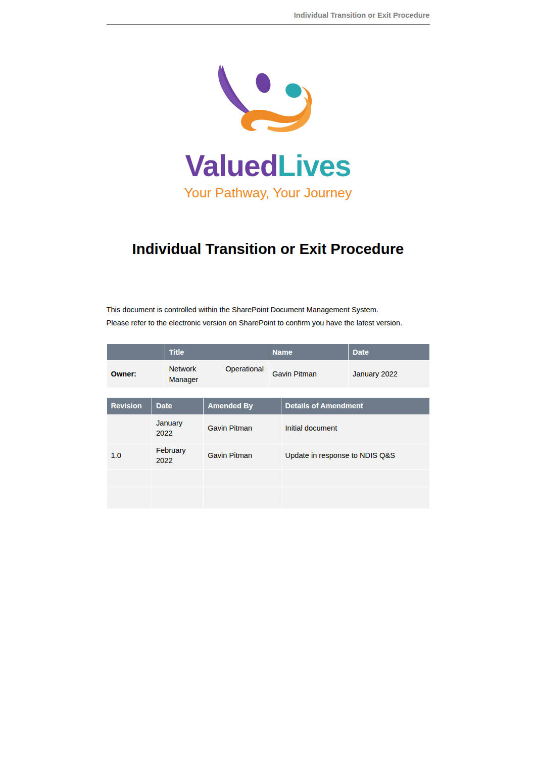Individual Transition or Exit Procedure
Valued Lives
Your Pathway, Your Journey
Individual Transition or Exit Procedure
This document is controlled within the SharePoint Document Management System.
Please refer to the electronic version on SharePoint to confirm you have the latest version.
| | Title | Name | Date |
| --- | --- | --- | --- |
| Owner: | Network Manager Operational | Gavin Pitman | January 2022 |
| Revision | Date | Amended By | Details of Amendment |
| --- | --- | --- | --- |
| | January 2022 | Gavin Pitman | Initial document |
| 1.0 | February 2022 | Gavin Pitman | Update in response to NDIS Q&S |